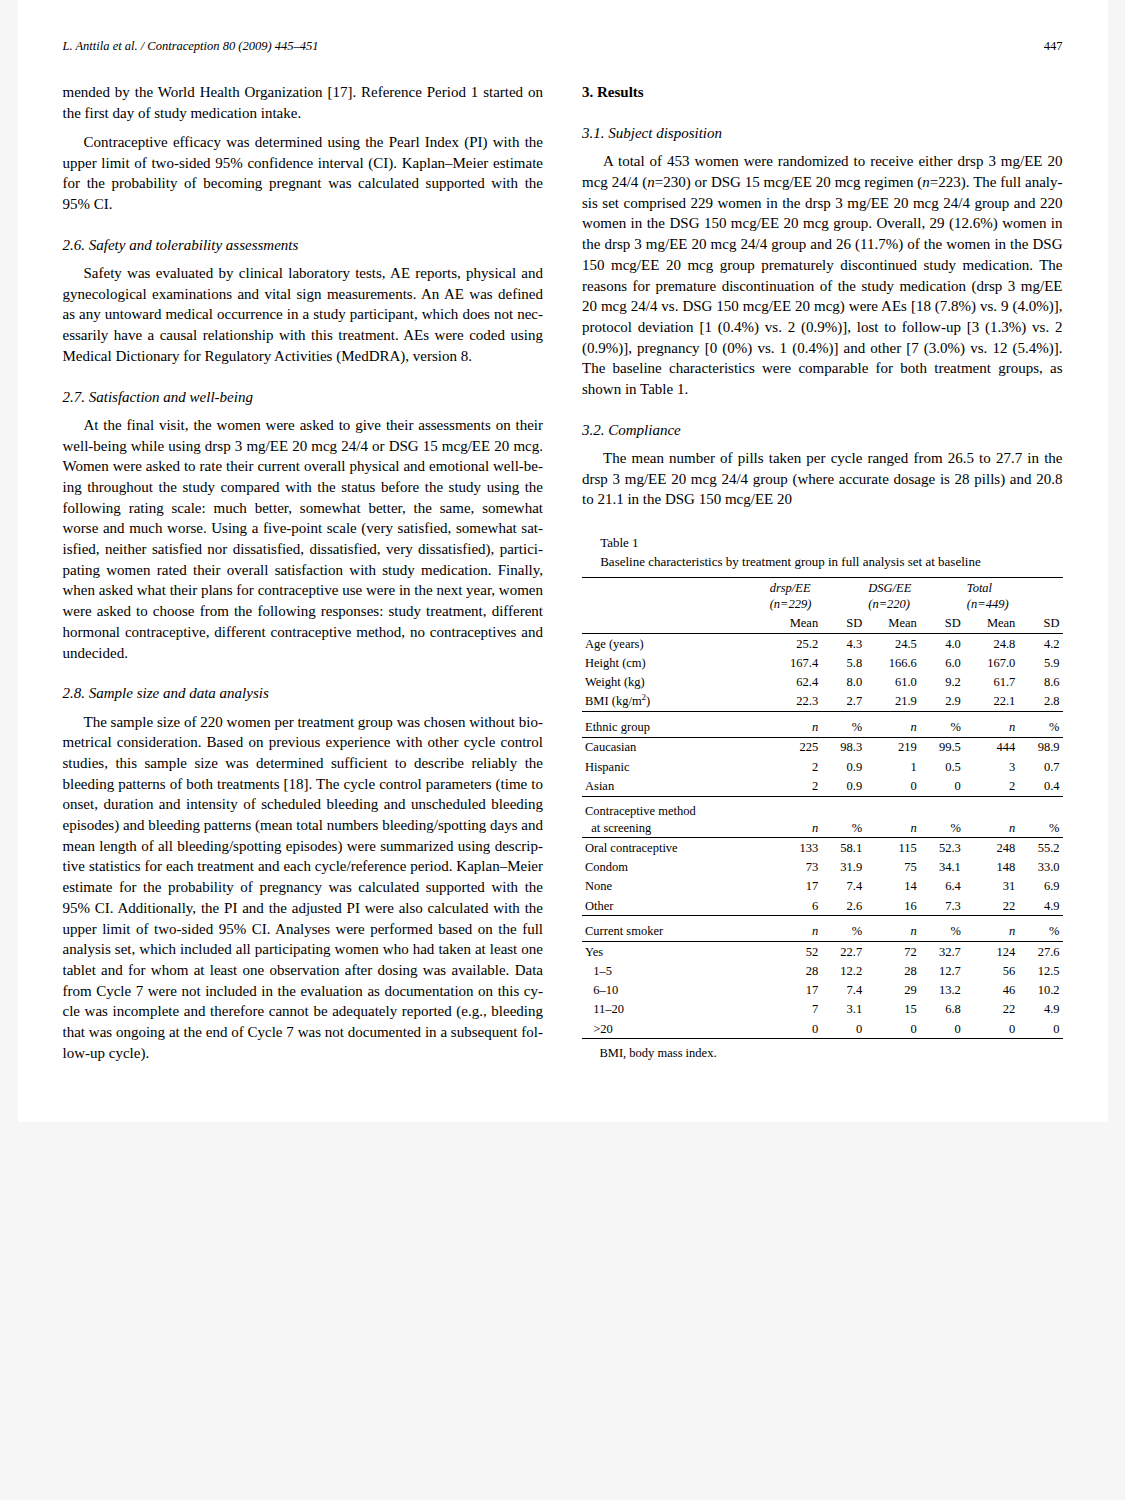L. Anttila et al. / Contraception 80 (2009) 445–451 447
mended by the World Health Organization [17]. Reference Period 1 started on the first day of study medication intake.
Contraceptive efficacy was determined using the Pearl Index (PI) with the upper limit of two-sided 95% confidence interval (CI). Kaplan–Meier estimate for the probability of becoming pregnant was calculated supported with the 95% CI.
2.6. Safety and tolerability assessments
Safety was evaluated by clinical laboratory tests, AE reports, physical and gynecological examinations and vital sign measurements. An AE was defined as any untoward medical occurrence in a study participant, which does not necessarily have a causal relationship with this treatment. AEs were coded using Medical Dictionary for Regulatory Activities (MedDRA), version 8.
2.7. Satisfaction and well-being
At the final visit, the women were asked to give their assessments on their well-being while using drsp 3 mg/EE 20 mcg 24/4 or DSG 15 mcg/EE 20 mcg. Women were asked to rate their current overall physical and emotional well-being throughout the study compared with the status before the study using the following rating scale: much better, somewhat better, the same, somewhat worse and much worse. Using a five-point scale (very satisfied, somewhat satisfied, neither satisfied nor dissatisfied, dissatisfied, very dissatisfied), participating women rated their overall satisfaction with study medication. Finally, when asked what their plans for contraceptive use were in the next year, women were asked to choose from the following responses: study treatment, different hormonal contraceptive, different contraceptive method, no contraceptives and undecided.
2.8. Sample size and data analysis
The sample size of 220 women per treatment group was chosen without biometrical consideration. Based on previous experience with other cycle control studies, this sample size was determined sufficient to describe reliably the bleeding patterns of both treatments [18]. The cycle control parameters (time to onset, duration and intensity of scheduled bleeding and unscheduled bleeding episodes) and bleeding patterns (mean total numbers bleeding/spotting days and mean length of all bleeding/spotting episodes) were summarized using descriptive statistics for each treatment and each cycle/reference period. Kaplan–Meier estimate for the probability of pregnancy was calculated supported with the 95% CI. Additionally, the PI and the adjusted PI were also calculated with the upper limit of two-sided 95% CI. Analyses were performed based on the full analysis set, which included all participating women who had taken at least one tablet and for whom at least one observation after dosing was available. Data from Cycle 7 were not included in the evaluation as documentation on this cycle was incomplete and therefore cannot be adequately reported (e.g., bleeding that was ongoing at the end of Cycle 7 was not documented in a subsequent follow-up cycle).
3. Results
3.1. Subject disposition
A total of 453 women were randomized to receive either drsp 3 mg/EE 20 mcg 24/4 (n=230) or DSG 15 mcg/EE 20 mcg regimen (n=223). The full analysis set comprised 229 women in the drsp 3 mg/EE 20 mcg 24/4 group and 220 women in the DSG 150 mcg/EE 20 mcg group. Overall, 29 (12.6%) women in the drsp 3 mg/EE 20 mcg 24/4 group and 26 (11.7%) of the women in the DSG 150 mcg/EE 20 mcg group prematurely discontinued study medication. The reasons for premature discontinuation of the study medication (drsp 3 mg/EE 20 mcg 24/4 vs. DSG 150 mcg/EE 20 mcg) were AEs [18 (7.8%) vs. 9 (4.0%)], protocol deviation [1 (0.4%) vs. 2 (0.9%)], lost to follow-up [3 (1.3%) vs. 2 (0.9%)], pregnancy [0 (0%) vs. 1 (0.4%)] and other [7 (3.0%) vs. 12 (5.4%)]. The baseline characteristics were comparable for both treatment groups, as shown in Table 1.
3.2. Compliance
The mean number of pills taken per cycle ranged from 26.5 to 27.7 in the drsp 3 mg/EE 20 mcg 24/4 group (where accurate dosage is 28 pills) and 20.8 to 21.1 in the DSG 150 mcg/EE 20
Table 1
Baseline characteristics by treatment group in full analysis set at baseline
| | drsp/EE ( n =229) | DSG/EE ( n =220) | Total ( n =449) |
| --- | --- | --- | --- |
| | Mean | SD | Mean | SD | Mean | SD |
| Age (years) | 25.2 | 4.3 | 24.5 | 4.0 | 24.8 | 4.2 |
| Height (cm) | 167.4 | 5.8 | 166.6 | 6.0 | 167.0 | 5.9 |
| Weight (kg) | 62.4 | 8.0 | 61.0 | 9.2 | 61.7 | 8.6 |
| BMI (kg/m 2 ) | 22.3 | 2.7 | 21.9 | 2.9 | 22.1 | 2.8 |
| Ethnic group | n | % | n | % | n | % |
| Caucasian | 225 | 98.3 | 219 | 99.5 | 444 | 98.9 |
| Hispanic | 2 | 0.9 | 1 | 0.5 | 3 | 0.7 |
| Asian | 2 | 0.9 | 0 | 0 | 2 | 0.4 |
| Contraceptive method at screening | n | % | n | % | n | % |
| Oral contraceptive | 133 | 58.1 | 115 | 52.3 | 248 | 55.2 |
| Condom | 73 | 31.9 | 75 | 34.1 | 148 | 33.0 |
| None | 17 | 7.4 | 14 | 6.4 | 31 | 6.9 |
| Other | 6 | 2.6 | 16 | 7.3 | 22 | 4.9 |
| Current smoker | n | % | n | % | n | % |
| Yes | 52 | 22.7 | 72 | 32.7 | 124 | 27.6 |
| 1–5 | 28 | 12.2 | 28 | 12.7 | 56 | 12.5 |
| 6–10 | 17 | 7.4 | 29 | 13.2 | 46 | 10.2 |
| 11–20 | 7 | 3.1 | 15 | 6.8 | 22 | 4.9 |
| >20 | 0 | 0 | 0 | 0 | 0 | 0 |
BMI, body mass index.